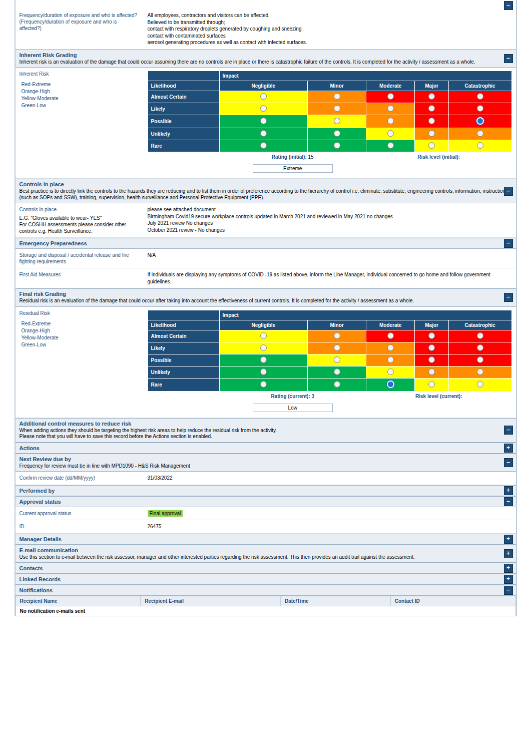| Frequency/duration of exposure and who is affected? (Frequency/duration of exposure and who is affected?) | All employees, contractors and visitors can be affected. Believed to be transmitted through; contact with respiratory droplets generated by coughing and sneezing contact with contaminated surfaces aerosol generating procedures as well as contact with infected surfaces. |
Inherent Risk Grading
Inherent risk is an evaluation of the damage that could occur assuming there are no controls are in place or there is catastrophic failure of the controls. It is completed for the activity / assessment as a whole.
| Inherent Risk Red-Extreme Orange-High Yellow-Moderate Green-Low | / / Impact / / --- / --- / / Likelihood / Negligible / Minor / Moderate / Major / Catastrophic / / Almost Certain / / / / / / / Likely / / / / / / / Possible / / / / / / / Unlikely / / / / / / / Rare / / / / / / / / Rating (initial): 15 / Risk level (initial): / / / Extreme / / |
Controls in place
Best practice is to directly link the controls to the hazards they are reducing and to list them in order of preference according to the hierarchy of control i.e. eliminate, substitute, engineering controls, information, instruction (such as SOPs and SSW), training, supervision, health surveillance and Personal Protective Equipment (PPE).
| Controls in place E.G. "Gloves available to wear- YES" For COSHH assessments please consider other controls e.g. Health Surveillance. | please see attached document Birmingham Covid19 secure workplace controls updated in March 2021 and reviewed in May 2021 no changes July 2021 review No changes October 2021 review - No changes |
Emergency Preparedness
| Storage and disposal / accidental release and fire fighting requirements | N/A |
| First Aid Measures | If individuals are displaying any symptoms of COVID -19 as listed above, inform the Line Manager, individual concerned to go home and follow government guidelines. |
Final risk Grading
Residual risk is an evaluation of the damage that could occur after taking into account the effectiveness of current controls. It is completed for the activity / assessment as a whole.
| Residual Risk Red-Extreme Orange-High Yellow-Moderate Green-Low | / / Impact / / --- / --- / / Likelihood / Negligible / Minor / Moderate / Major / Catastrophic / / Almost Certain / / / / / / / Likely / / / / / / / Possible / / / / / / / Unlikely / / / / / / / Rare / / / / / / / / Rating (current): 3 / Risk level (current): / / / Low / / |
Additional control measures to reduce risk
When adding actions they should be targeting the highest risk areas to help reduce the residual risk from the activity.
Please note that you will have to save this record before the Actions section is enabled.
Actions
Next Review due by
Frequency for review must be in line with MPD1090 - H&S Risk Management
| Confirm review date (dd/MM/yyyy) | 31/03/2022 |
Performed by
Approval status
| Current approval status | Final approval |
| ID | 26475 |
Manager Details
E-mail communication
Use this section to e-mail between the risk assessor, manager and other interested parties regarding the risk assessment. This then provides an audit trail against the assessment.
Contacts
Linked Records
Notifications
| Recipient Name | Recipient E-mail | Date/Time | Contact ID |
| --- | --- | --- | --- |
| No notification e-mails sent |